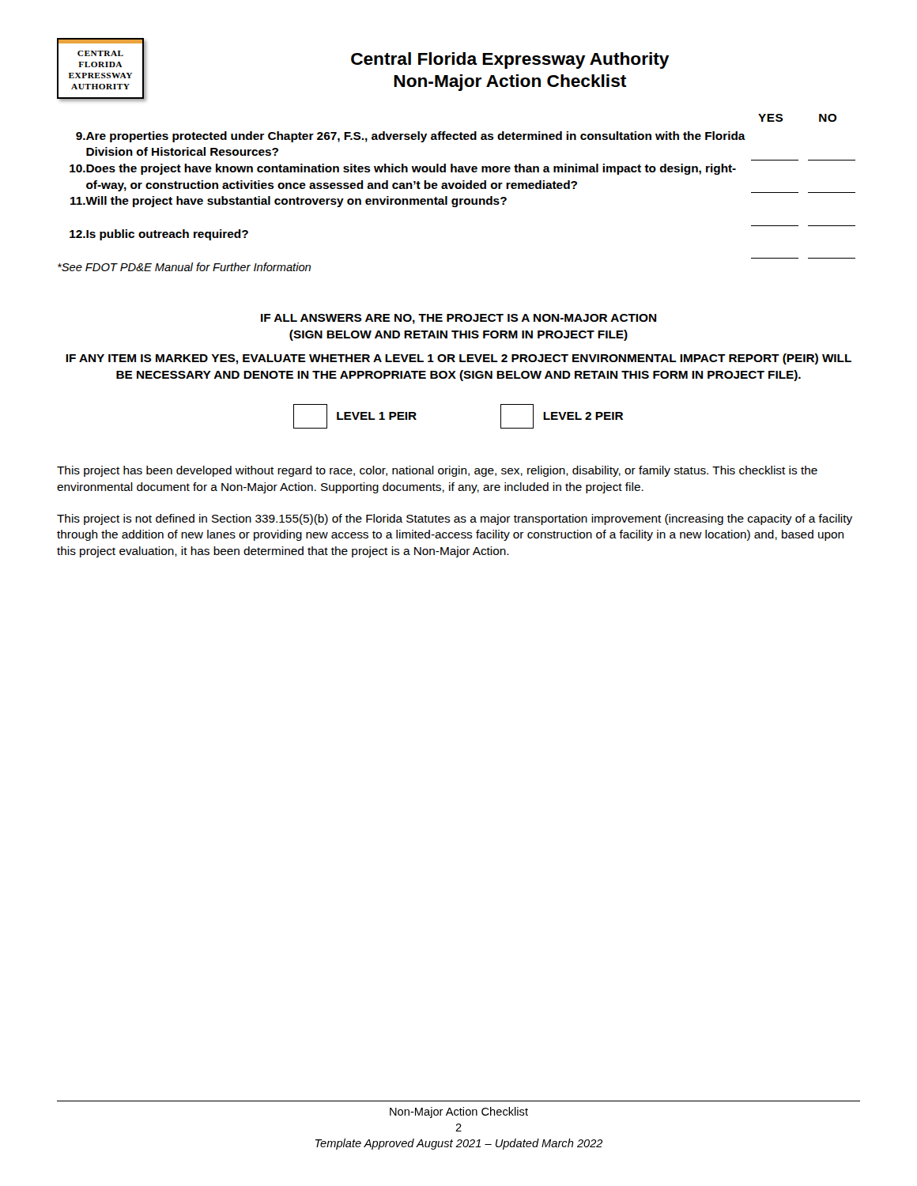CENTRAL
FLORIDA
EXPRESSWAY
AUTHORITY
Central Florida Expressway Authority
Non-Major Action Checklist
YES NO
| 9. | Are properties protected under Chapter 267, F.S., adversely affected as determined in consultation with the Florida Division of Historical Resources? | | |
| 10. | Does the project have known contamination sites which would have more than a minimal impact to design, right-of-way, or construction activities once assessed and can’t be avoided or remediated? | | |
| 11. | Will the project have substantial controversy on environmental grounds? | | |
| 12. | Is public outreach required? | | |
*See FDOT PD&E Manual for Further Information
IF ALL ANSWERS ARE NO, THE PROJECT IS A NON-MAJOR ACTION
(SIGN BELOW AND RETAIN THIS FORM IN PROJECT FILE)
IF ANY ITEM IS MARKED YES, EVALUATE WHETHER A LEVEL 1 OR LEVEL 2 PROJECT ENVIRONMENTAL IMPACT REPORT (PEIR) WILL BE NECESSARY AND DENOTE IN THE APPROPRIATE BOX (SIGN BELOW AND RETAIN THIS FORM IN PROJECT FILE).
LEVEL 1 PEIR
LEVEL 2 PEIR
This project has been developed without regard to race, color, national origin, age, sex, religion, disability, or family status. This checklist is the environmental document for a Non-Major Action. Supporting documents, if any, are included in the project file.
This project is not defined in Section 339.155(5)(b) of the Florida Statutes as a major transportation improvement (increasing the capacity of a facility through the addition of new lanes or providing new access to a limited-access facility or construction of a facility in a new location) and, based upon this project evaluation, it has been determined that the project is a Non-Major Action.
Non-Major Action Checklist
2
Template Approved August 2021 – Updated March 2022